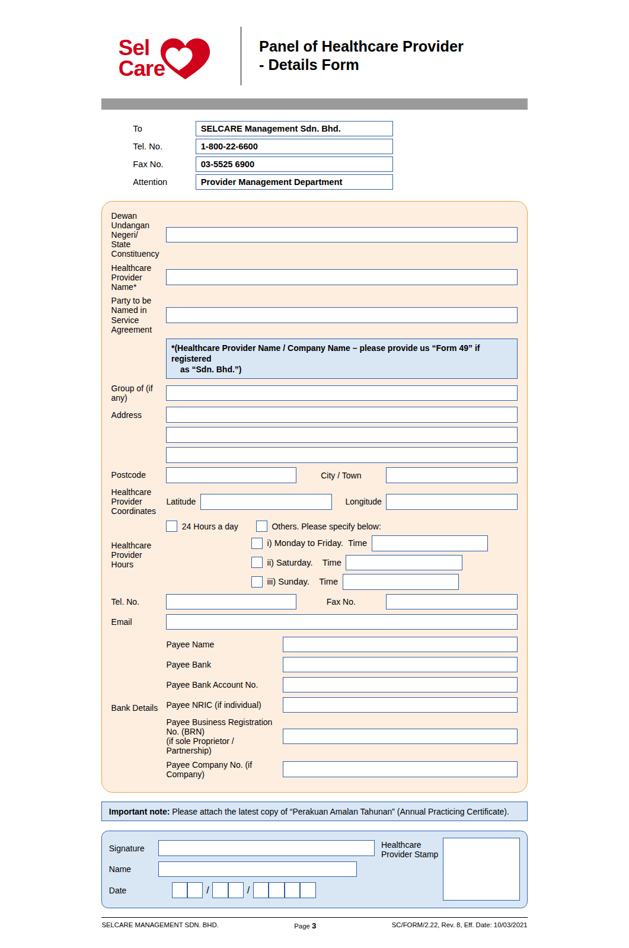Sel Care
Panel of Healthcare Provider
- Details Form
| To | SELCARE Management Sdn. Bhd. |
| Tel. No. | 1-800-22-6600 |
| Fax No. | 03-5525 6900 |
| Attention | Provider Management Department |
| Dewan Undangan Negeri/ State Constituency | |
| Healthcare Provider Name* | |
| Party to be Named in Service Agreement | |
| | *(Healthcare Provider Name / Company Name – please provide us “Form 49” if registered as “Sdn. Bhd.”) |
| Group of (if any) | |
| Address | |
| Postcode | | City / Town | |
| Healthcare Provider Coordinates | Latitude Longitude |
| Healthcare Provider Hours | 24 Hours a day Others. Please specify below: i) Monday to Friday. Time ii) Saturday. Time iii) Sunday. Time |
| Tel. No. | | Fax No. | |
| Email | |
| Bank Details | / Payee Name / / / Payee Bank / / / Payee Bank Account No. / / / Payee NRIC (if individual) / / / Payee Business Registration No. (BRN) (if sole Proprietor / Partnership) / / / Payee Company No. (if Company) / / |
Important note: Please attach the latest copy of “Perakuan Amalan Tahunan” (Annual Practicing Certificate).
| Signature | |
| Name | |
| Date | / / |
Healthcare
Provider Stamp
SELCARE MANAGEMENT SDN. BHD.
Page 3
SC/FORM/2.22, Rev. 8, Eff. Date: 10/03/2021